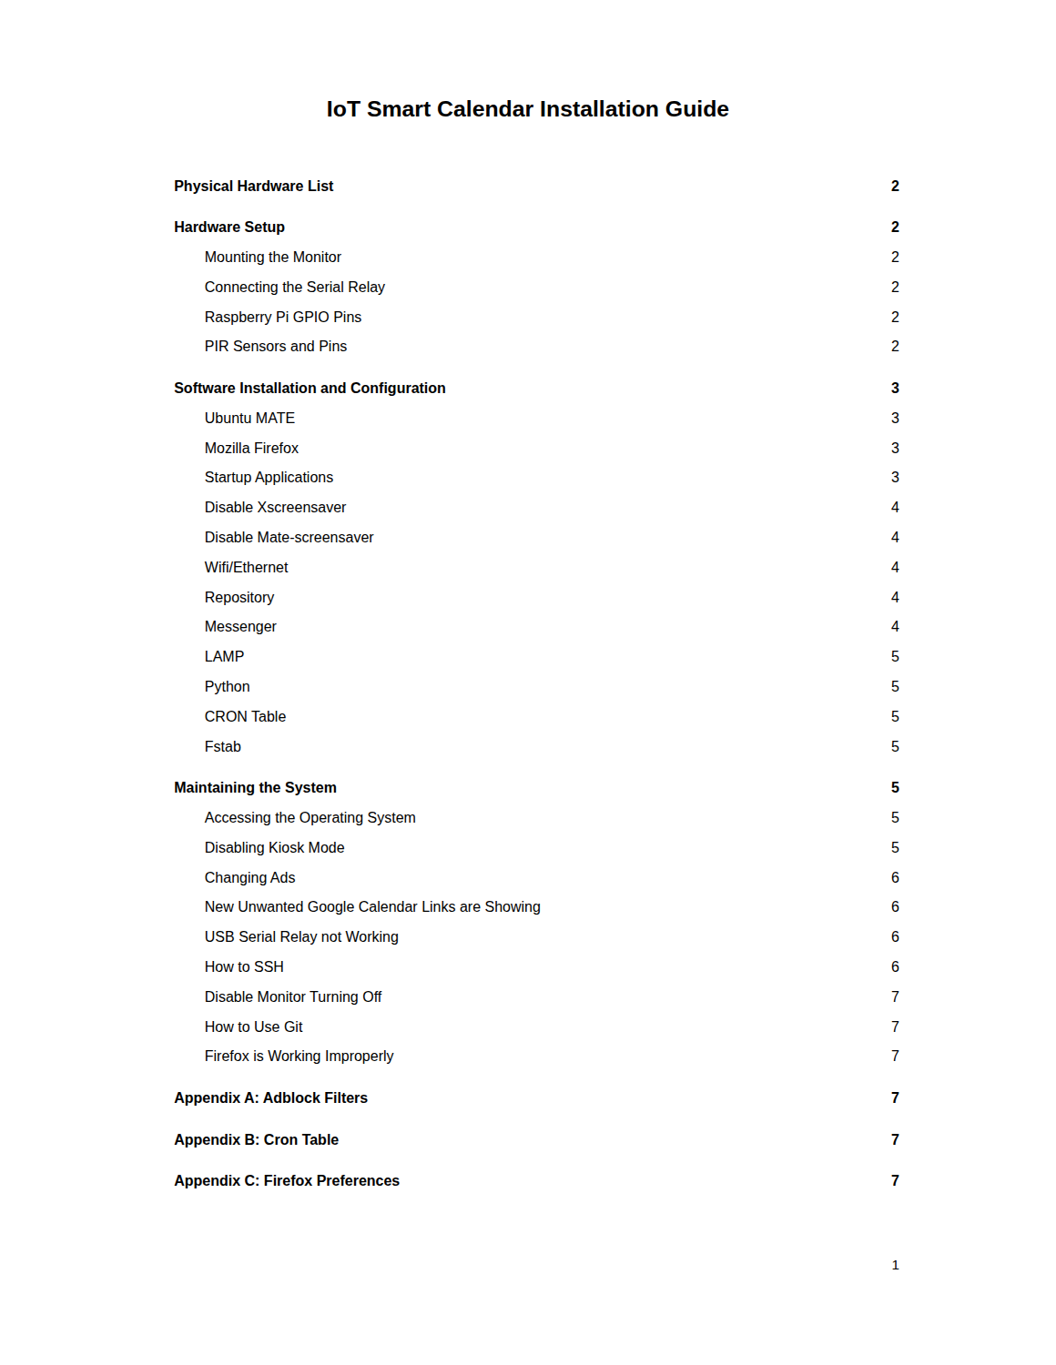IoT Smart Calendar Installation Guide
Physical Hardware List 2
Hardware Setup 2
Mounting the Monitor 2
Connecting the Serial Relay 2
Raspberry Pi GPIO Pins 2
PIR Sensors and Pins 2
Software Installation and Configuration 3
Ubuntu MATE 3
Mozilla Firefox 3
Startup Applications 3
Disable Xscreensaver 4
Disable Mate-screensaver 4
Wifi/Ethernet 4
Repository 4
Messenger 4
LAMP 5
Python 5
CRON Table 5
Fstab 5
Maintaining the System 5
Accessing the Operating System 5
Disabling Kiosk Mode 5
Changing Ads 6
New Unwanted Google Calendar Links are Showing 6
USB Serial Relay not Working 6
How to SSH 6
Disable Monitor Turning Off 7
How to Use Git 7
Firefox is Working Improperly 7
Appendix A: Adblock Filters 7
Appendix B: Cron Table 7
Appendix C: Firefox Preferences 7
1